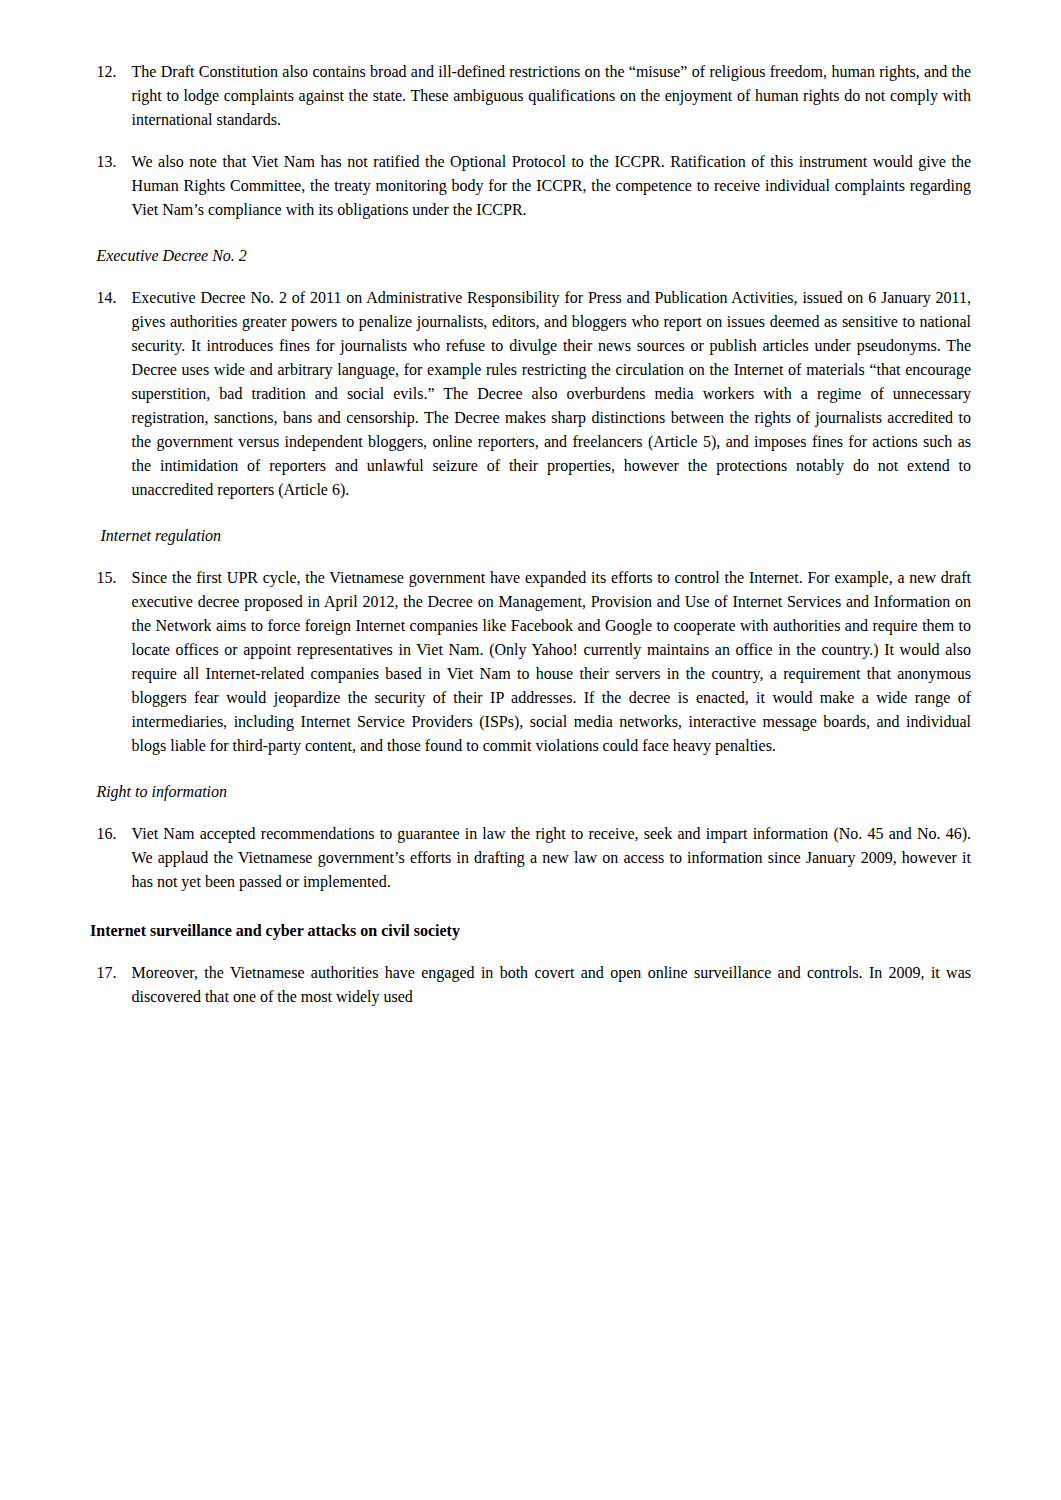The Draft Constitution also contains broad and ill-defined restrictions on the “misuse” of religious freedom, human rights, and the right to lodge complaints against the state. These ambiguous qualifications on the enjoyment of human rights do not comply with international standards.
We also note that Viet Nam has not ratified the Optional Protocol to the ICCPR. Ratification of this instrument would give the Human Rights Committee, the treaty monitoring body for the ICCPR, the competence to receive individual complaints regarding Viet Nam’s compliance with its obligations under the ICCPR.
Executive Decree No. 2
Executive Decree No. 2 of 2011 on Administrative Responsibility for Press and Publication Activities, issued on 6 January 2011, gives authorities greater powers to penalize journalists, editors, and bloggers who report on issues deemed as sensitive to national security. It introduces fines for journalists who refuse to divulge their news sources or publish articles under pseudonyms. The Decree uses wide and arbitrary language, for example rules restricting the circulation on the Internet of materials “that encourage superstition, bad tradition and social evils.” The Decree also overburdens media workers with a regime of unnecessary registration, sanctions, bans and censorship. The Decree makes sharp distinctions between the rights of journalists accredited to the government versus independent bloggers, online reporters, and freelancers (Article 5), and imposes fines for actions such as the intimidation of reporters and unlawful seizure of their properties, however the protections notably do not extend to unaccredited reporters (Article 6).
Internet regulation
Since the first UPR cycle, the Vietnamese government have expanded its efforts to control the Internet. For example, a new draft executive decree proposed in April 2012, the Decree on Management, Provision and Use of Internet Services and Information on the Network aims to force foreign Internet companies like Facebook and Google to cooperate with authorities and require them to locate offices or appoint representatives in Viet Nam. (Only Yahoo! currently maintains an office in the country.) It would also require all Internet-related companies based in Viet Nam to house their servers in the country, a requirement that anonymous bloggers fear would jeopardize the security of their IP addresses. If the decree is enacted, it would make a wide range of intermediaries, including Internet Service Providers (ISPs), social media networks, interactive message boards, and individual blogs liable for third-party content, and those found to commit violations could face heavy penalties.
Right to information
Viet Nam accepted recommendations to guarantee in law the right to receive, seek and impart information (No. 45 and No. 46). We applaud the Vietnamese government’s efforts in drafting a new law on access to information since January 2009, however it has not yet been passed or implemented.
Internet surveillance and cyber attacks on civil society
Moreover, the Vietnamese authorities have engaged in both covert and open online surveillance and controls. In 2009, it was discovered that one of the most widely used